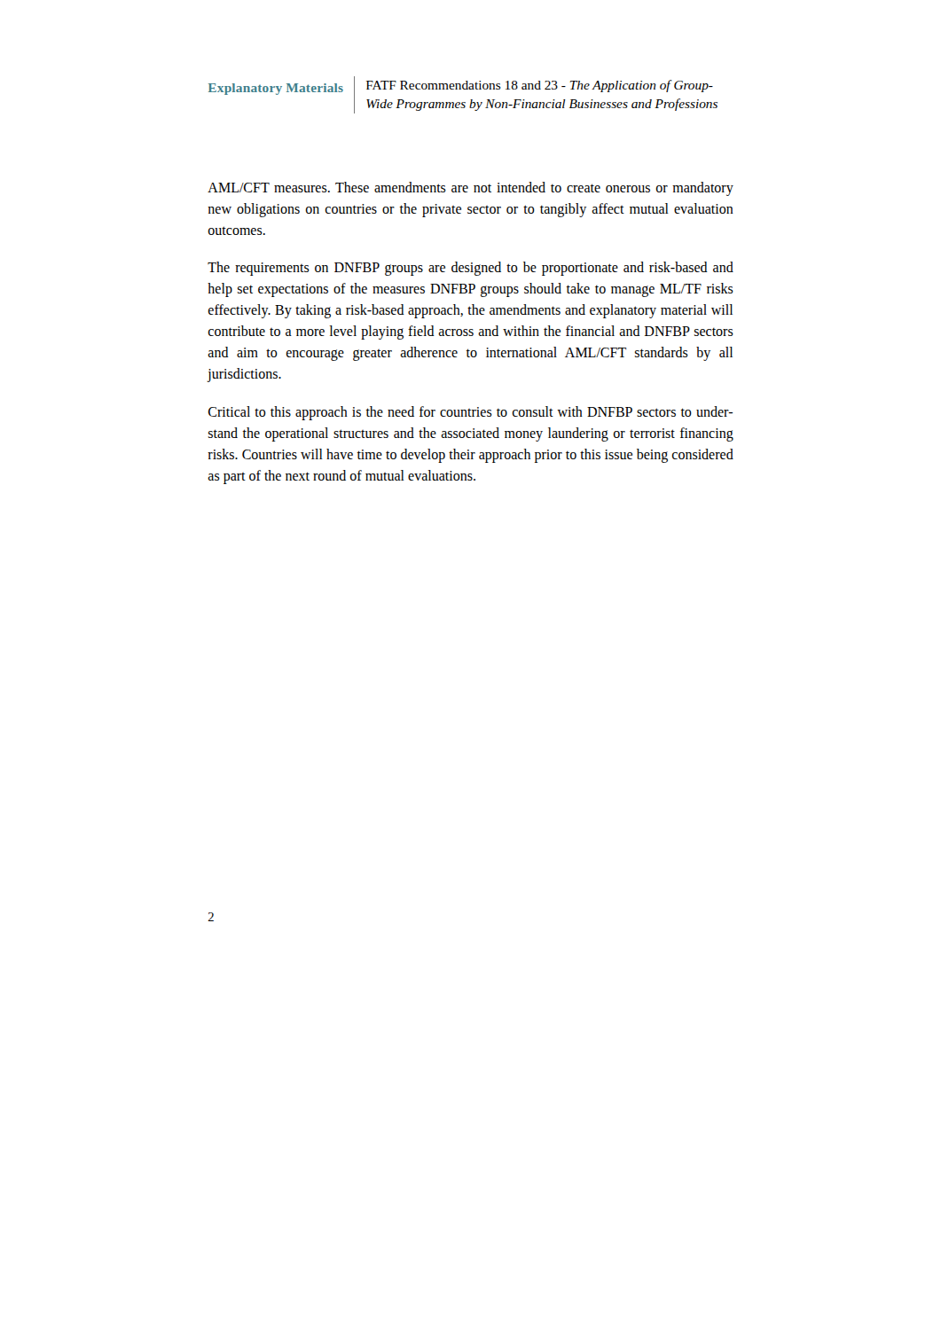Explanatory Materials
FATF Recommendations 18 and 23 - The Application of Group-Wide Programmes by Non-Financial Businesses and Professions
AML/CFT measures. These amendments are not intended to create onerous or mandatory new obligations on countries or the private sector or to tangibly affect mutual evaluation outcomes.
The requirements on DNFBP groups are designed to be proportionate and risk-based and help set expectations of the measures DNFBP groups should take to manage ML/TF risks effectively. By taking a risk-based approach, the amendments and explanatory material will contribute to a more level playing field across and within the financial and DNFBP sectors and aim to encourage greater adherence to international AML/CFT standards by all jurisdictions.
Critical to this approach is the need for countries to consult with DNFBP sectors to understand the operational structures and the associated money laundering or terrorist financing risks. Countries will have time to develop their approach prior to this issue being considered as part of the next round of mutual evaluations.
2